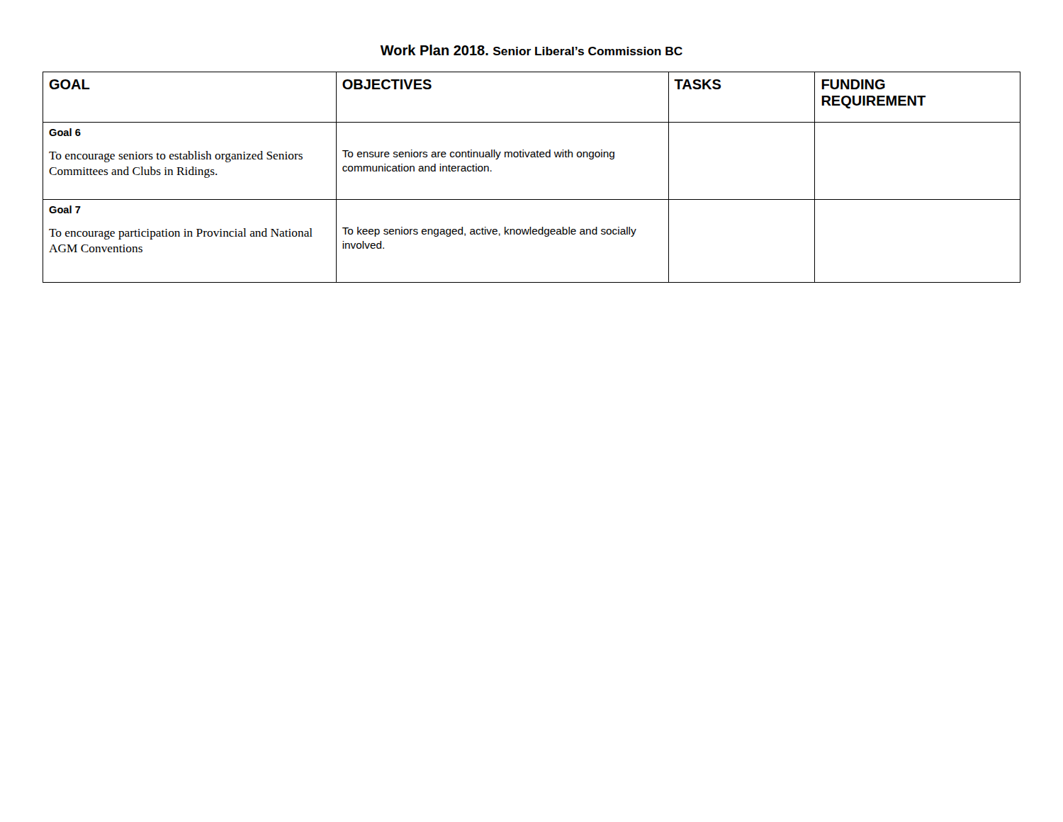Work Plan 2018. Senior Liberal’s Commission BC
| GOAL | OBJECTIVES | TASKS | FUNDING REQUIREMENT |
| --- | --- | --- | --- |
| Goal 6 To encourage seniors to establish organized Seniors Committees and Clubs in Ridings. | To ensure seniors are continually motivated with ongoing communication and interaction. | | |
| Goal 7 To encourage participation in Provincial and National AGM Conventions | To keep seniors engaged, active, knowledgeable and socially involved. | | |